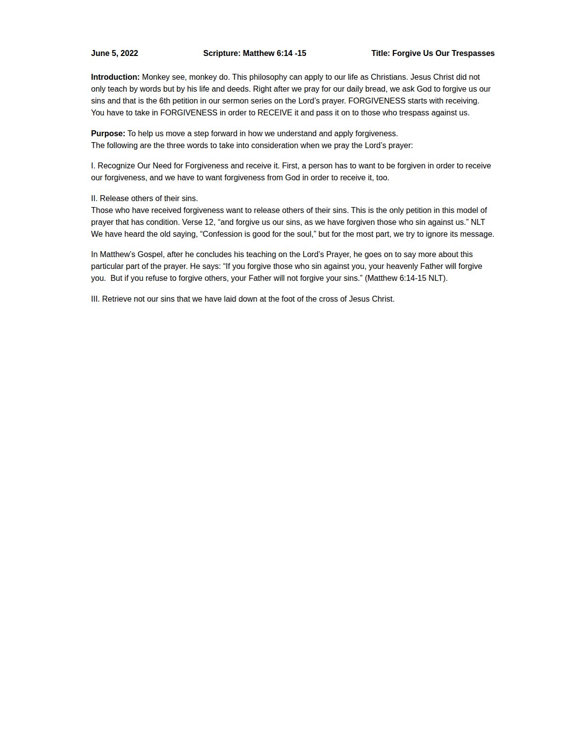June 5, 2022 Scripture: Matthew 6:14 -15 Title: Forgive Us Our Trespasses
Introduction: Monkey see, monkey do. This philosophy can apply to our life as Christians. Jesus Christ did not only teach by words but by his life and deeds. Right after we pray for our daily bread, we ask God to forgive us our sins and that is the 6th petition in our sermon series on the Lord’s prayer. FORGIVENESS starts with receiving. You have to take in FORGIVENESS in order to RECEIVE it and pass it on to those who trespass against us.
Purpose: To help us move a step forward in how we understand and apply forgiveness.
The following are the three words to take into consideration when we pray the Lord’s prayer:
I. Recognize Our Need for Forgiveness and receive it. First, a person has to want to be forgiven in order to receive our forgiveness, and we have to want forgiveness from God in order to receive it, too.
II. Release others of their sins.
Those who have received forgiveness want to release others of their sins. This is the only petition in this model of prayer that has condition. Verse 12, “and forgive us our sins, as we have forgiven those who sin against us.” NLT
We have heard the old saying, “Confession is good for the soul,” but for the most part, we try to ignore its message.
In Matthew’s Gospel, after he concludes his teaching on the Lord’s Prayer, he goes on to say more about this particular part of the prayer. He says: “If you forgive those who sin against you, your heavenly Father will forgive you. But if you refuse to forgive others, your Father will not forgive your sins.” (Matthew 6:14-15 NLT).
III. Retrieve not our sins that we have laid down at the foot of the cross of Jesus Christ.